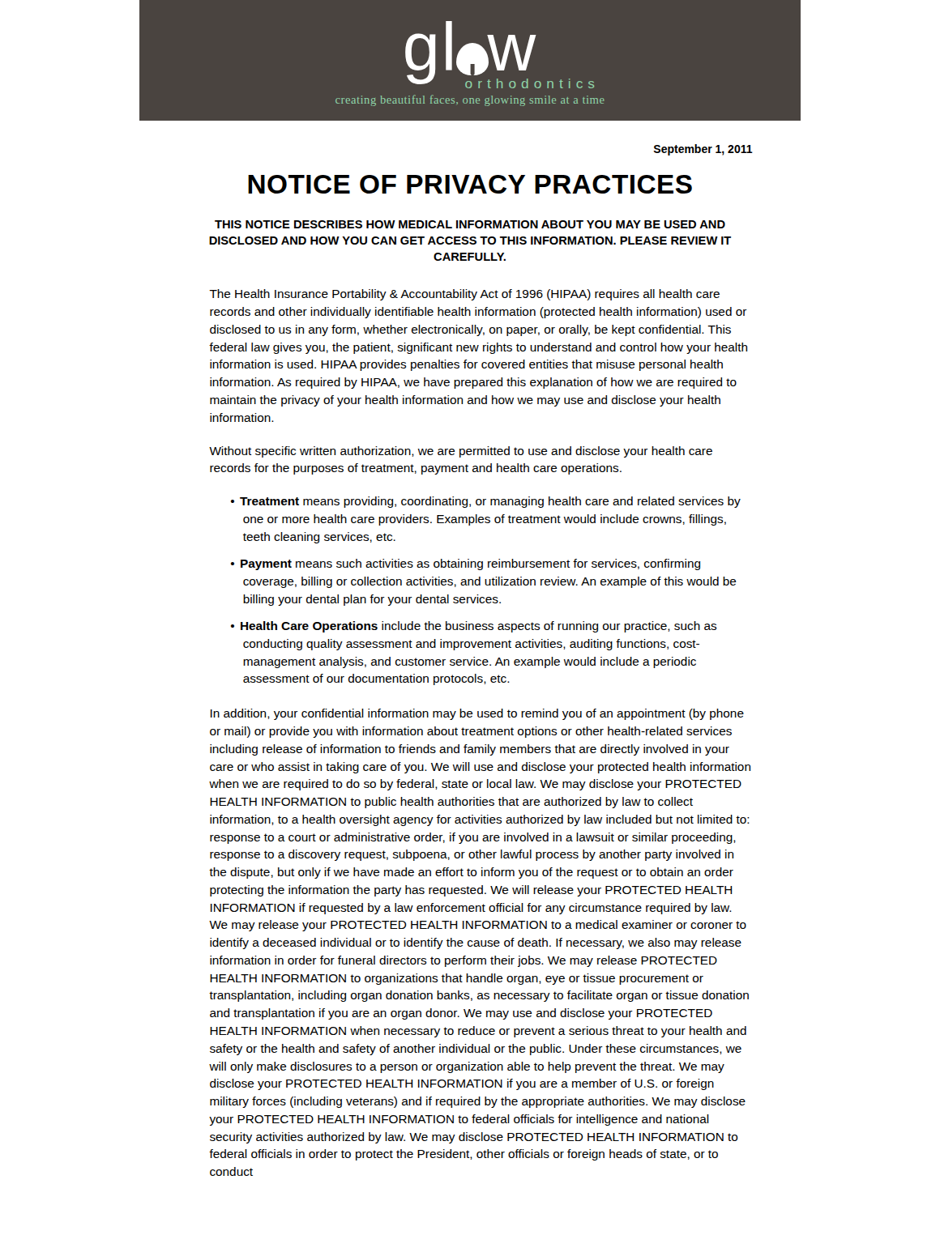gl w
orthodontics
creating beautiful faces, one glowing smile at a time
September 1, 2011
NOTICE OF PRIVACY PRACTICES
THIS NOTICE DESCRIBES HOW MEDICAL INFORMATION ABOUT YOU MAY BE USED AND DISCLOSED AND HOW YOU CAN GET ACCESS TO THIS INFORMATION. PLEASE REVIEW IT CAREFULLY.
The Health Insurance Portability & Accountability Act of 1996 (HIPAA) requires all health care records and other individually identifiable health information (protected health information) used or disclosed to us in any form, whether electronically, on paper, or orally, be kept confidential. This federal law gives you, the patient, significant new rights to understand and control how your health information is used. HIPAA provides penalties for covered entities that misuse personal health information. As required by HIPAA, we have prepared this explanation of how we are required to maintain the privacy of your health information and how we may use and disclose your health information.
Without specific written authorization, we are permitted to use and disclose your health care records for the purposes of treatment, payment and health care operations.
• Treatment means providing, coordinating, or managing health care and related services by one or more health care providers. Examples of treatment would include crowns, fillings, teeth cleaning services, etc.
• Payment means such activities as obtaining reimbursement for services, confirming coverage, billing or collection activities, and utilization review. An example of this would be billing your dental plan for your dental services.
• Health Care Operations include the business aspects of running our practice, such as conducting quality assessment and improvement activities, auditing functions, cost-management analysis, and customer service. An example would include a periodic assessment of our documentation protocols, etc.
In addition, your confidential information may be used to remind you of an appointment (by phone or mail) or provide you with information about treatment options or other health-related services including release of information to friends and family members that are directly involved in your care or who assist in taking care of you. We will use and disclose your protected health information when we are required to do so by federal, state or local law. We may disclose your PROTECTED HEALTH INFORMATION to public health authorities that are authorized by law to collect information, to a health oversight agency for activities authorized by law included but not limited to: response to a court or administrative order, if you are involved in a lawsuit or similar proceeding, response to a discovery request, subpoena, or other lawful process by another party involved in the dispute, but only if we have made an effort to inform you of the request or to obtain an order protecting the information the party has requested. We will release your PROTECTED HEALTH INFORMATION if requested by a law enforcement official for any circumstance required by law. We may release your PROTECTED HEALTH INFORMATION to a medical examiner or coroner to identify a deceased individual or to identify the cause of death. If necessary, we also may release information in order for funeral directors to perform their jobs. We may release PROTECTED HEALTH INFORMATION to organizations that handle organ, eye or tissue procurement or transplantation, including organ donation banks, as necessary to facilitate organ or tissue donation and transplantation if you are an organ donor. We may use and disclose your PROTECTED HEALTH INFORMATION when necessary to reduce or prevent a serious threat to your health and safety or the health and safety of another individual or the public. Under these circumstances, we will only make disclosures to a person or organization able to help prevent the threat. We may disclose your PROTECTED HEALTH INFORMATION if you are a member of U.S. or foreign military forces (including veterans) and if required by the appropriate authorities. We may disclose your PROTECTED HEALTH INFORMATION to federal officials for intelligence and national security activities authorized by law. We may disclose PROTECTED HEALTH INFORMATION to federal officials in order to protect the President, other officials or foreign heads of state, or to conduct